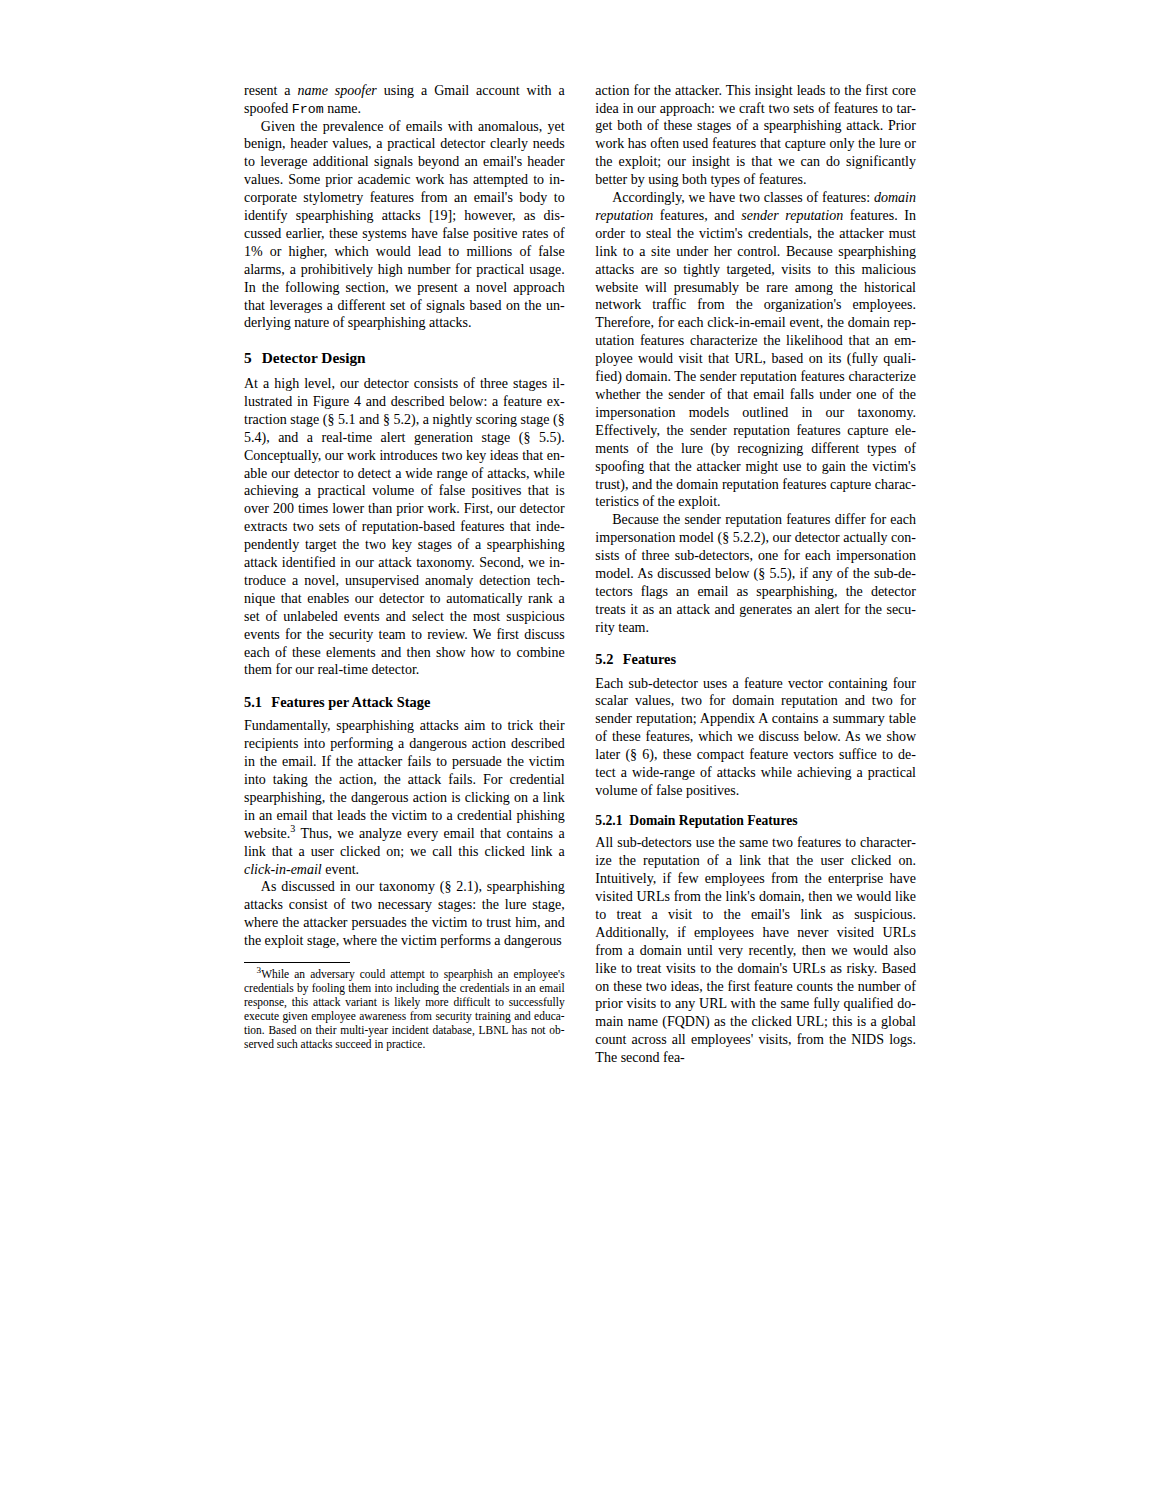resent a name spoofer using a Gmail account with a spoofed From name.
Given the prevalence of emails with anomalous, yet benign, header values, a practical detector clearly needs to leverage additional signals beyond an email's header values. Some prior academic work has attempted to incorporate stylometry features from an email's body to identify spearphishing attacks [19]; however, as discussed earlier, these systems have false positive rates of 1% or higher, which would lead to millions of false alarms, a prohibitively high number for practical usage. In the following section, we present a novel approach that leverages a different set of signals based on the underlying nature of spearphishing attacks.
5 Detector Design
At a high level, our detector consists of three stages illustrated in Figure 4 and described below: a feature extraction stage (§ 5.1 and § 5.2), a nightly scoring stage (§ 5.4), and a real-time alert generation stage (§ 5.5). Conceptually, our work introduces two key ideas that enable our detector to detect a wide range of attacks, while achieving a practical volume of false positives that is over 200 times lower than prior work. First, our detector extracts two sets of reputation-based features that independently target the two key stages of a spearphishing attack identified in our attack taxonomy. Second, we introduce a novel, unsupervised anomaly detection technique that enables our detector to automatically rank a set of unlabeled events and select the most suspicious events for the security team to review. We first discuss each of these elements and then show how to combine them for our real-time detector.
5.1 Features per Attack Stage
Fundamentally, spearphishing attacks aim to trick their recipients into performing a dangerous action described in the email. If the attacker fails to persuade the victim into taking the action, the attack fails. For credential spearphishing, the dangerous action is clicking on a link in an email that leads the victim to a credential phishing website.3 Thus, we analyze every email that contains a link that a user clicked on; we call this clicked link a click-in-email event.
As discussed in our taxonomy (§ 2.1), spearphishing attacks consist of two necessary stages: the lure stage, where the attacker persuades the victim to trust him, and the exploit stage, where the victim performs a dangerous
3While an adversary could attempt to spearphish an employee's credentials by fooling them into including the credentials in an email response, this attack variant is likely more difficult to successfully execute given employee awareness from security training and education. Based on their multi-year incident database, LBNL has not observed such attacks succeed in practice.
action for the attacker. This insight leads to the first core idea in our approach: we craft two sets of features to target both of these stages of a spearphishing attack. Prior work has often used features that capture only the lure or the exploit; our insight is that we can do significantly better by using both types of features.
Accordingly, we have two classes of features: domain reputation features, and sender reputation features. In order to steal the victim's credentials, the attacker must link to a site under her control. Because spearphishing attacks are so tightly targeted, visits to this malicious website will presumably be rare among the historical network traffic from the organization's employees. Therefore, for each click-in-email event, the domain reputation features characterize the likelihood that an employee would visit that URL, based on its (fully qualified) domain. The sender reputation features characterize whether the sender of that email falls under one of the impersonation models outlined in our taxonomy. Effectively, the sender reputation features capture elements of the lure (by recognizing different types of spoofing that the attacker might use to gain the victim's trust), and the domain reputation features capture characteristics of the exploit.
Because the sender reputation features differ for each impersonation model (§ 5.2.2), our detector actually consists of three sub-detectors, one for each impersonation model. As discussed below (§ 5.5), if any of the sub-detectors flags an email as spearphishing, the detector treats it as an attack and generates an alert for the security team.
5.2 Features
Each sub-detector uses a feature vector containing four scalar values, two for domain reputation and two for sender reputation; Appendix A contains a summary table of these features, which we discuss below. As we show later (§ 6), these compact feature vectors suffice to detect a wide-range of attacks while achieving a practical volume of false positives.
5.2.1 Domain Reputation Features
All sub-detectors use the same two features to characterize the reputation of a link that the user clicked on. Intuitively, if few employees from the enterprise have visited URLs from the link's domain, then we would like to treat a visit to the email's link as suspicious. Additionally, if employees have never visited URLs from a domain until very recently, then we would also like to treat visits to the domain's URLs as risky. Based on these two ideas, the first feature counts the number of prior visits to any URL with the same fully qualified domain name (FQDN) as the clicked URL; this is a global count across all employees' visits, from the NIDS logs. The second fea-